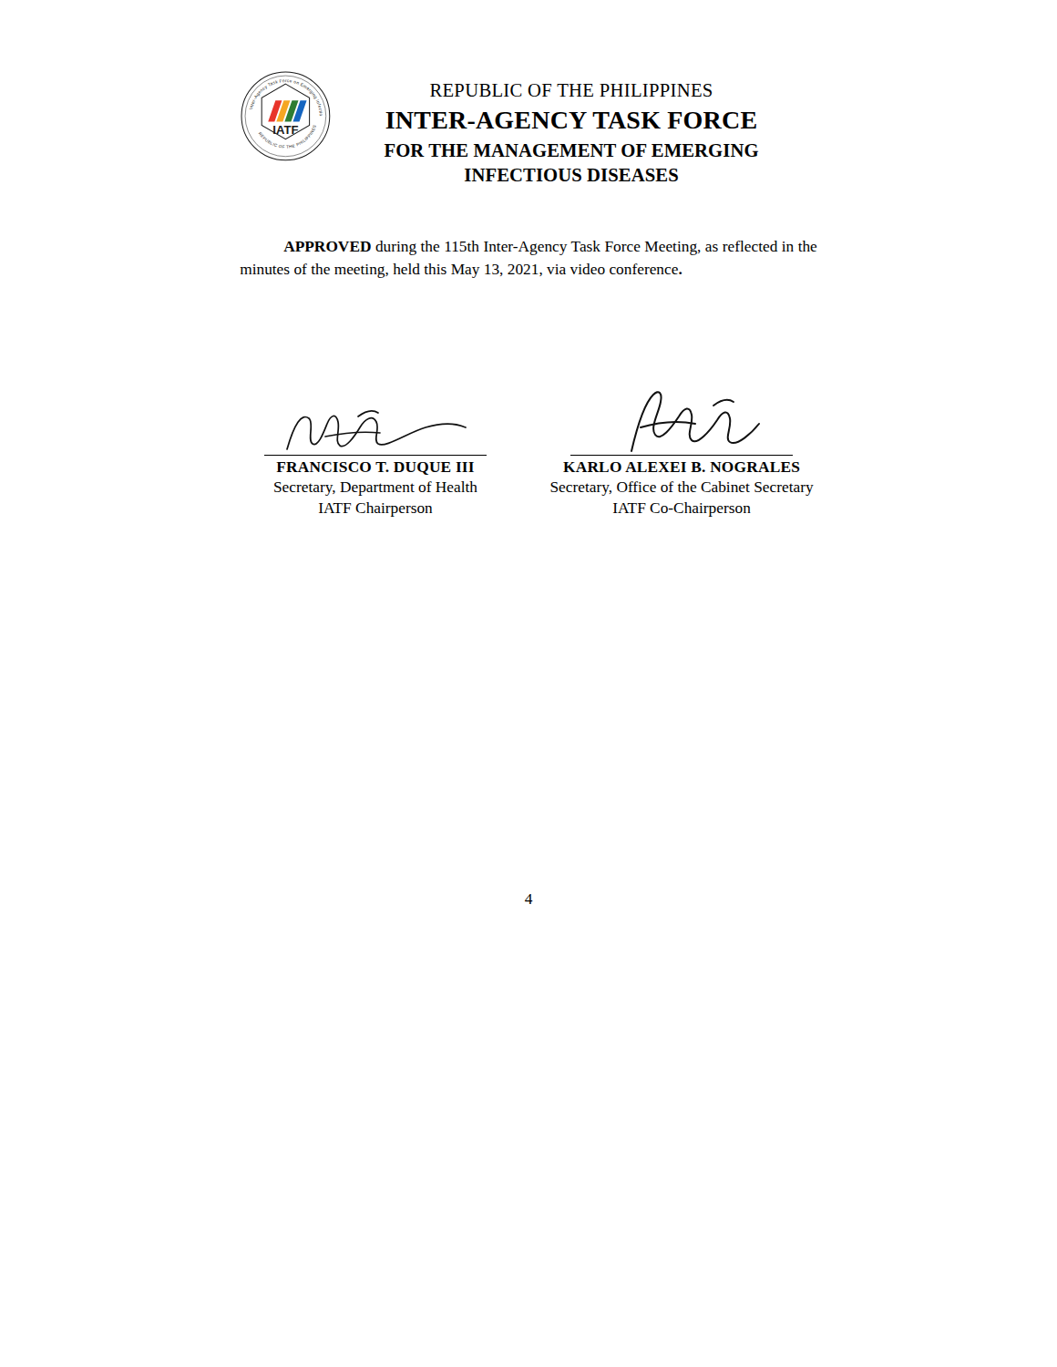IATF Inter-Agency Task Force on Emerging Infectious Diseases REPUBLIC OF THE PHILIPPINES
REPUBLIC OF THE PHILIPPINES
INTER-AGENCY TASK FORCE
FOR THE MANAGEMENT OF EMERGING INFECTIOUS DISEASES
APPROVED during the 115th Inter-Agency Task Force Meeting, as reflected in the minutes of the meeting, held this May 13, 2021, via video conference.
FRANCISCO T. DUQUE III
Secretary, Department of Health
IATF Chairperson
KARLO ALEXEI B. NOGRALES
Secretary, Office of the Cabinet Secretary
IATF Co-Chairperson
4